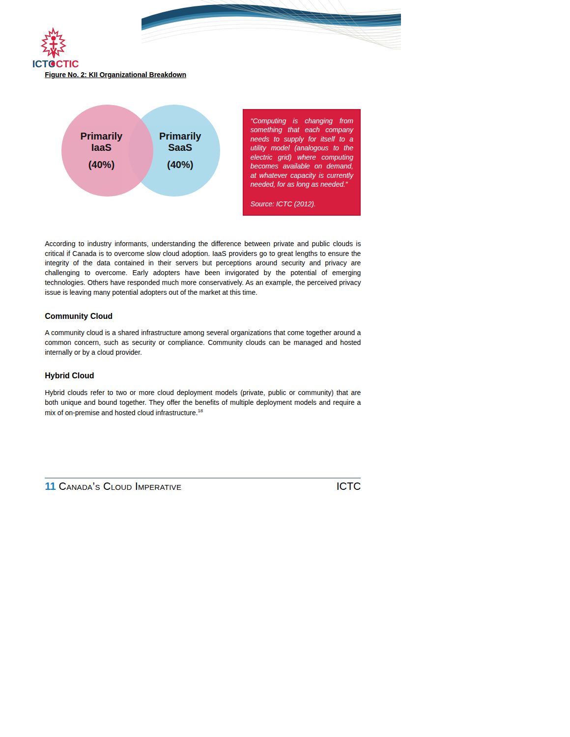ICTC CTIC
Figure No. 2: KII Organizational Breakdown
Primarily
IaaS
(40%)
Primarily
SaaS
(40%)
“Computing is changing from something that each company needs to supply for itself to a utility model (analogous to the electric grid) where computing becomes available on demand, at whatever capacity is currently needed, for as long as needed.”
Source: ICTC (2012).
According to industry informants, understanding the difference between private and public clouds is critical if Canada is to overcome slow cloud adoption. IaaS providers go to great lengths to ensure the integrity of the data contained in their servers but perceptions around security and privacy are challenging to overcome. Early adopters have been invigorated by the potential of emerging technologies. Others have responded much more conservatively. As an example, the perceived privacy issue is leaving many potential adopters out of the market at this time.
Community Cloud
A community cloud is a shared infrastructure among several organizations that come together around a common concern, such as security or compliance. Community clouds can be managed and hosted internally or by a cloud provider.
Hybrid Cloud
Hybrid clouds refer to two or more cloud deployment models (private, public or community) that are both unique and bound together. They offer the benefits of multiple deployment models and require a mix of on-premise and hosted cloud infrastructure.18
11 Canada’s Cloud Imperative
ICTC